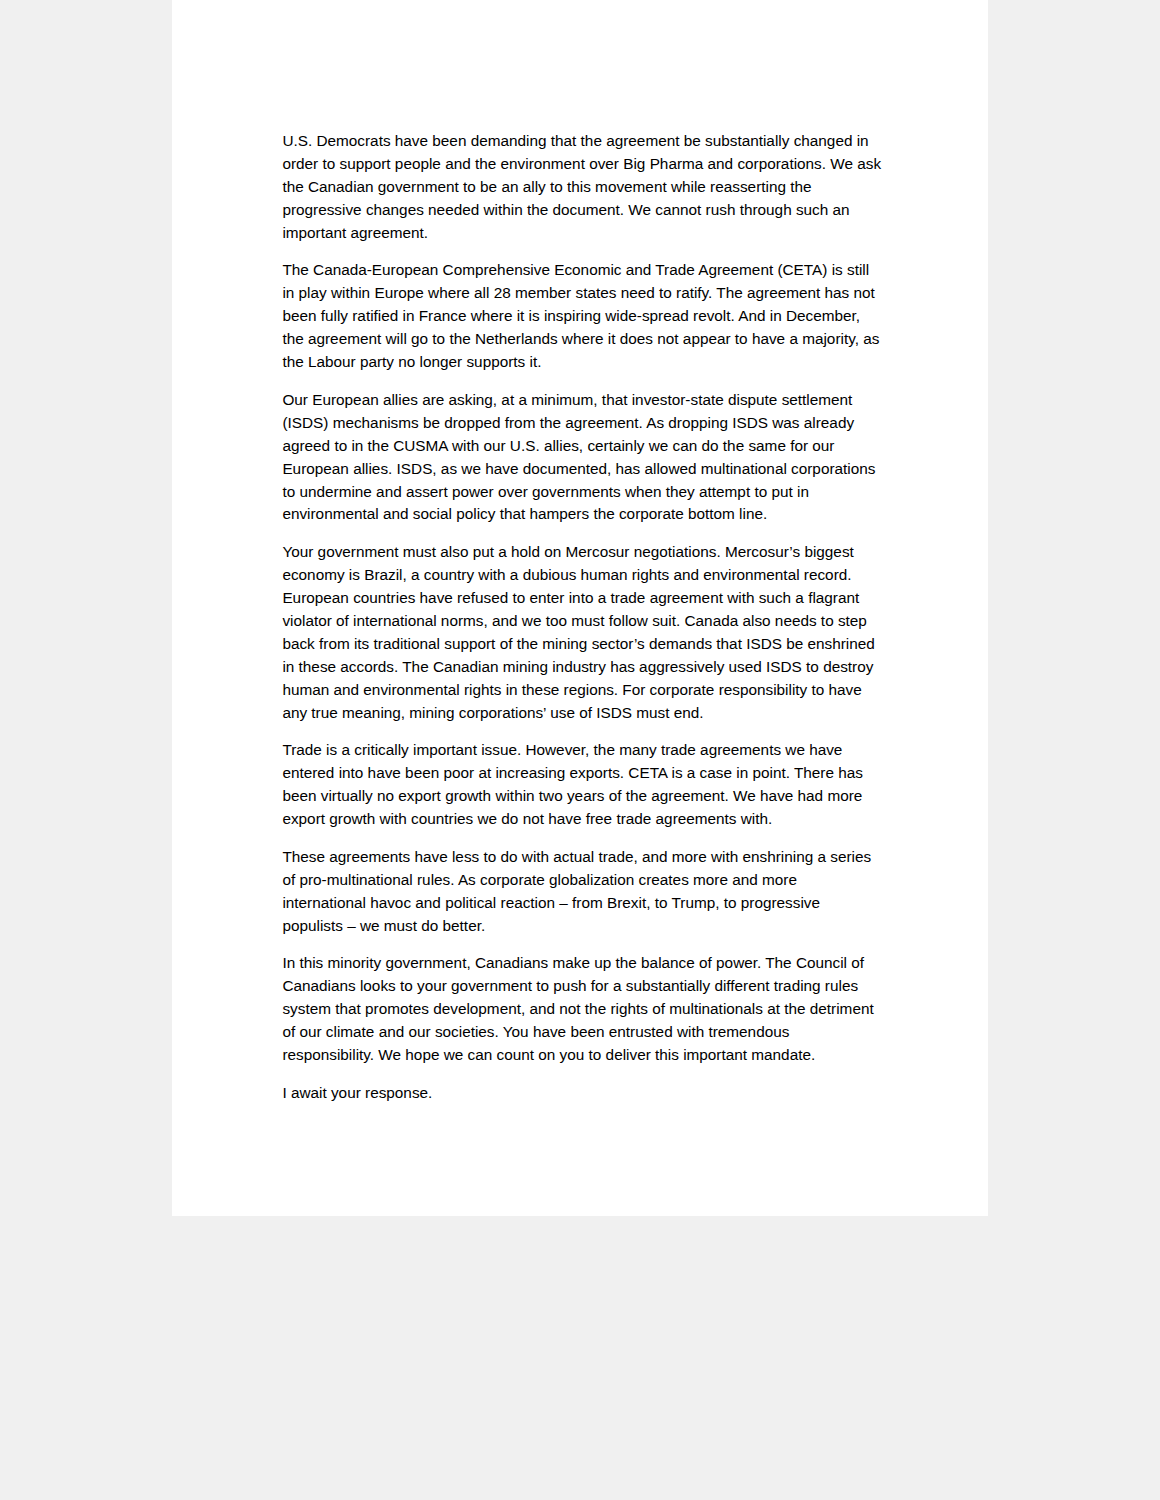U.S. Democrats have been demanding that the agreement be substantially changed in order to support people and the environment over Big Pharma and corporations. We ask the Canadian government to be an ally to this movement while reasserting the progressive changes needed within the document. We cannot rush through such an important agreement.
The Canada-European Comprehensive Economic and Trade Agreement (CETA) is still in play within Europe where all 28 member states need to ratify. The agreement has not been fully ratified in France where it is inspiring wide-spread revolt. And in December, the agreement will go to the Netherlands where it does not appear to have a majority, as the Labour party no longer supports it.
Our European allies are asking, at a minimum, that investor-state dispute settlement (ISDS) mechanisms be dropped from the agreement. As dropping ISDS was already agreed to in the CUSMA with our U.S. allies, certainly we can do the same for our European allies. ISDS, as we have documented, has allowed multinational corporations to undermine and assert power over governments when they attempt to put in environmental and social policy that hampers the corporate bottom line.
Your government must also put a hold on Mercosur negotiations. Mercosur’s biggest economy is Brazil, a country with a dubious human rights and environmental record. European countries have refused to enter into a trade agreement with such a flagrant violator of international norms, and we too must follow suit. Canada also needs to step back from its traditional support of the mining sector’s demands that ISDS be enshrined in these accords. The Canadian mining industry has aggressively used ISDS to destroy human and environmental rights in these regions. For corporate responsibility to have any true meaning, mining corporations’ use of ISDS must end.
Trade is a critically important issue. However, the many trade agreements we have entered into have been poor at increasing exports. CETA is a case in point. There has been virtually no export growth within two years of the agreement. We have had more export growth with countries we do not have free trade agreements with.
These agreements have less to do with actual trade, and more with enshrining a series of pro-multinational rules. As corporate globalization creates more and more international havoc and political reaction – from Brexit, to Trump, to progressive populists – we must do better.
In this minority government, Canadians make up the balance of power. The Council of Canadians looks to your government to push for a substantially different trading rules system that promotes development, and not the rights of multinationals at the detriment of our climate and our societies. You have been entrusted with tremendous responsibility. We hope we can count on you to deliver this important mandate.
I await your response.